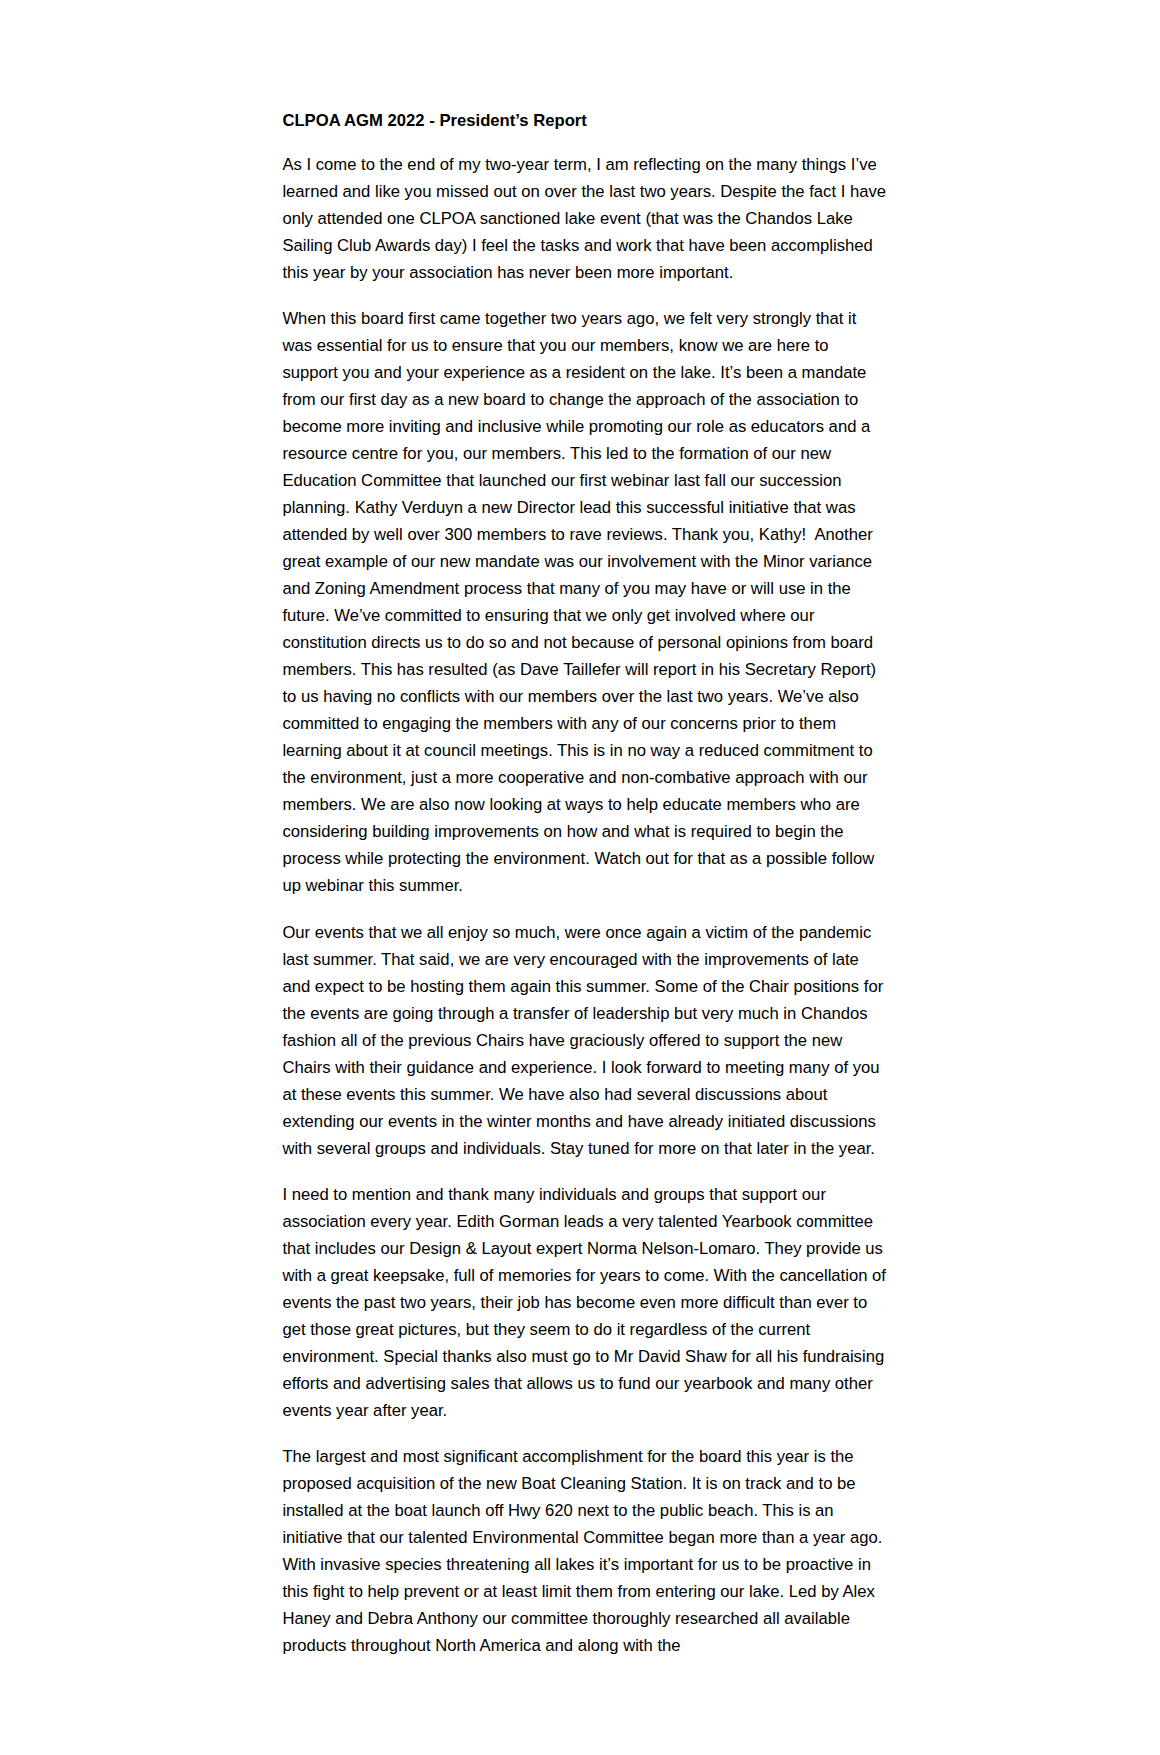CLPOA AGM 2022 - President’s Report
As I come to the end of my two-year term, I am reflecting on the many things I’ve learned and like you missed out on over the last two years. Despite the fact I have only attended one CLPOA sanctioned lake event (that was the Chandos Lake Sailing Club Awards day) I feel the tasks and work that have been accomplished this year by your association has never been more important.
When this board first came together two years ago, we felt very strongly that it was essential for us to ensure that you our members, know we are here to support you and your experience as a resident on the lake. It’s been a mandate from our first day as a new board to change the approach of the association to become more inviting and inclusive while promoting our role as educators and a resource centre for you, our members. This led to the formation of our new Education Committee that launched our first webinar last fall our succession planning. Kathy Verduyn a new Director lead this successful initiative that was attended by well over 300 members to rave reviews. Thank you, Kathy! Another great example of our new mandate was our involvement with the Minor variance and Zoning Amendment process that many of you may have or will use in the future. We’ve committed to ensuring that we only get involved where our constitution directs us to do so and not because of personal opinions from board members. This has resulted (as Dave Taillefer will report in his Secretary Report) to us having no conflicts with our members over the last two years. We’ve also committed to engaging the members with any of our concerns prior to them learning about it at council meetings. This is in no way a reduced commitment to the environment, just a more cooperative and non-combative approach with our members. We are also now looking at ways to help educate members who are considering building improvements on how and what is required to begin the process while protecting the environment. Watch out for that as a possible follow up webinar this summer.
Our events that we all enjoy so much, were once again a victim of the pandemic last summer. That said, we are very encouraged with the improvements of late and expect to be hosting them again this summer. Some of the Chair positions for the events are going through a transfer of leadership but very much in Chandos fashion all of the previous Chairs have graciously offered to support the new Chairs with their guidance and experience. I look forward to meeting many of you at these events this summer. We have also had several discussions about extending our events in the winter months and have already initiated discussions with several groups and individuals. Stay tuned for more on that later in the year.
I need to mention and thank many individuals and groups that support our association every year. Edith Gorman leads a very talented Yearbook committee that includes our Design & Layout expert Norma Nelson-Lomaro. They provide us with a great keepsake, full of memories for years to come. With the cancellation of events the past two years, their job has become even more difficult than ever to get those great pictures, but they seem to do it regardless of the current environment. Special thanks also must go to Mr David Shaw for all his fundraising efforts and advertising sales that allows us to fund our yearbook and many other events year after year.
The largest and most significant accomplishment for the board this year is the proposed acquisition of the new Boat Cleaning Station. It is on track and to be installed at the boat launch off Hwy 620 next to the public beach. This is an initiative that our talented Environmental Committee began more than a year ago. With invasive species threatening all lakes it’s important for us to be proactive in this fight to help prevent or at least limit them from entering our lake. Led by Alex Haney and Debra Anthony our committee thoroughly researched all available products throughout North America and along with the